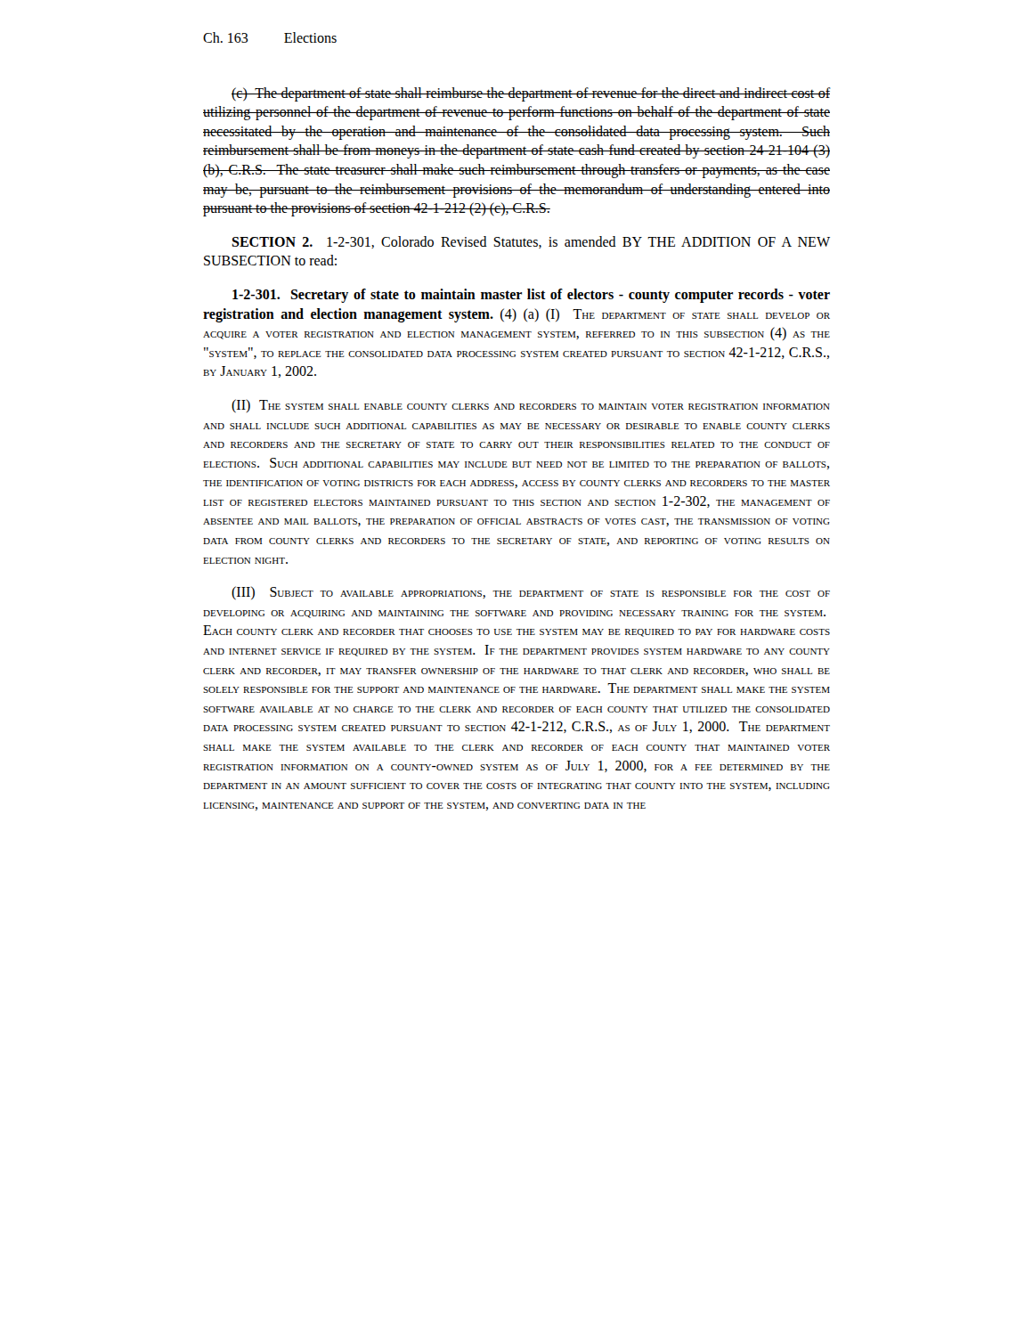Ch. 163 Elections
(c) The department of state shall reimburse the department of revenue for the direct and indirect cost of utilizing personnel of the department of revenue to perform functions on behalf of the department of state necessitated by the operation and maintenance of the consolidated data processing system. Such reimbursement shall be from moneys in the department of state cash fund created by section 24-21-104 (3) (b), C.R.S. The state treasurer shall make such reimbursement through transfers or payments, as the case may be, pursuant to the reimbursement provisions of the memorandum of understanding entered into pursuant to the provisions of section 42-1-212 (2) (c), C.R.S.
SECTION 2. 1-2-301, Colorado Revised Statutes, is amended BY THE ADDITION OF A NEW SUBSECTION to read:
1-2-301. Secretary of state to maintain master list of electors - county computer records - voter registration and election management system. (4) (a) (I) The department of state shall develop or acquire a voter registration and election management system, referred to in this subsection (4) as the "system", to replace the consolidated data processing system created pursuant to section 42-1-212, C.R.S., by January 1, 2002.
(II) The system shall enable county clerks and recorders to maintain voter registration information and shall include such additional capabilities as may be necessary or desirable to enable county clerks and recorders and the secretary of state to carry out their responsibilities related to the conduct of elections. Such additional capabilities may include but need not be limited to the preparation of ballots, the identification of voting districts for each address, access by county clerks and recorders to the master list of registered electors maintained pursuant to this section and section 1-2-302, the management of absentee and mail ballots, the preparation of official abstracts of votes cast, the transmission of voting data from county clerks and recorders to the secretary of state, and reporting of voting results on election night.
(III) Subject to available appropriations, the department of state is responsible for the cost of developing or acquiring and maintaining the software and providing necessary training for the system. Each county clerk and recorder that chooses to use the system may be required to pay for hardware costs and internet service if required by the system. If the department provides system hardware to any county clerk and recorder, it may transfer ownership of the hardware to that clerk and recorder, who shall be solely responsible for the support and maintenance of the hardware. The department shall make the system software available at no charge to the clerk and recorder of each county that utilized the consolidated data processing system created pursuant to section 42-1-212, C.R.S., as of July 1, 2000. The department shall make the system available to the clerk and recorder of each county that maintained voter registration information on a county-owned system as of July 1, 2000, for a fee determined by the department in an amount sufficient to cover the costs of integrating that county into the system, including licensing, maintenance and support of the system, and converting data in the